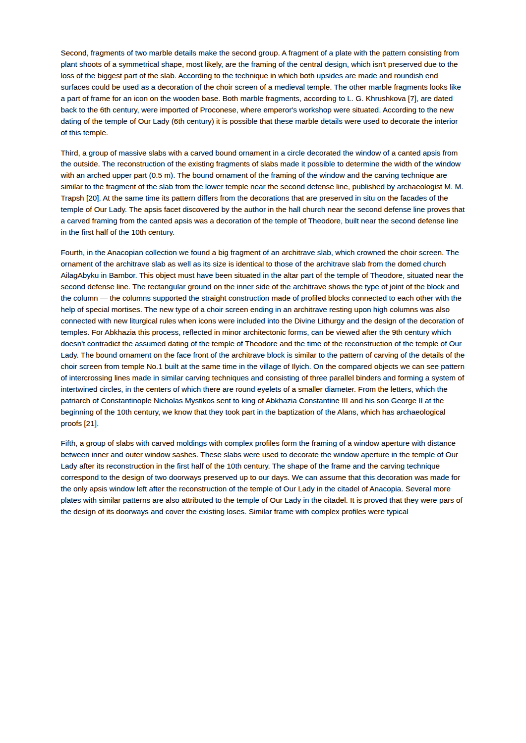Second, fragments of two marble details make the second group. A fragment of a plate with the pattern consisting from plant shoots of a symmetrical shape, most likely, are the framing of the central design, which isn't preserved due to the loss of the biggest part of the slab. According to the technique in which both upsides are made and roundish end surfaces could be used as a decoration of the choir screen of a medieval temple. The other marble fragments looks like a part of frame for an icon on the wooden base. Both marble fragments, according to L. G. Khrushkova [7], are dated back to the 6th century, were imported of Proconese, where emperor's workshop were situated. According to the new dating of the temple of Our Lady (6th century) it is possible that these marble details were used to decorate the interior of this temple.
Third, a group of massive slabs with a carved bound ornament in a circle decorated the window of a canted apsis from the outside. The reconstruction of the existing fragments of slabs made it possible to determine the width of the window with an arched upper part (0.5 m). The bound ornament of the framing of the window and the carving technique are similar to the fragment of the slab from the lower temple near the second defense line, published by archaeologist M. M. Trapsh [20]. At the same time its pattern differs from the decorations that are preserved in situ on the facades of the temple of Our Lady. The apsis facet discovered by the author in the hall church near the second defense line proves that a carved framing from the canted apsis was a decoration of the temple of Theodore, built near the second defense line in the first half of the 10th century.
Fourth, in the Anacopian collection we found a big fragment of an architrave slab, which crowned the choir screen. The ornament of the architrave slab as well as its size is identical to those of the architrave slab from the domed church AilagAbyku in Bambor. This object must have been situated in the altar part of the temple of Theodore, situated near the second defense line. The rectangular ground on the inner side of the architrave shows the type of joint of the block and the column — the columns supported the straight construction made of profiled blocks connected to each other with the help of special mortises. The new type of a choir screen ending in an architrave resting upon high columns was also connected with new liturgical rules when icons were included into the Divine Lithurgy and the design of the decoration of temples. For Abkhazia this process, reflected in minor architectonic forms, can be viewed after the 9th century which doesn't contradict the assumed dating of the temple of Theodore and the time of the reconstruction of the temple of Our Lady. The bound ornament on the face front of the architrave block is similar to the pattern of carving of the details of the choir screen from temple No.1 built at the same time in the village of Ilyich. On the compared objects we can see pattern of intercrossing lines made in similar carving techniques and consisting of three parallel binders and forming a system of intertwined circles, in the centers of which there are round eyelets of a smaller diameter. From the letters, which the patriarch of Constantinople Nicholas Mystikos sent to king of Abkhazia Constantine III and his son George II at the beginning of the 10th century, we know that they took part in the baptization of the Alans, which has archaeological proofs [21].
Fifth, a group of slabs with carved moldings with complex profiles form the framing of a window aperture with distance between inner and outer window sashes. These slabs were used to decorate the window aperture in the temple of Our Lady after its reconstruction in the first half of the 10th century. The shape of the frame and the carving technique correspond to the design of two doorways preserved up to our days. We can assume that this decoration was made for the only apsis window left after the reconstruction of the temple of Our Lady in the citadel of Anacopia. Several more plates with similar patterns are also attributed to the temple of Our Lady in the citadel. It is proved that they were pars of the design of its doorways and cover the existing loses. Similar frame with complex profiles were typical